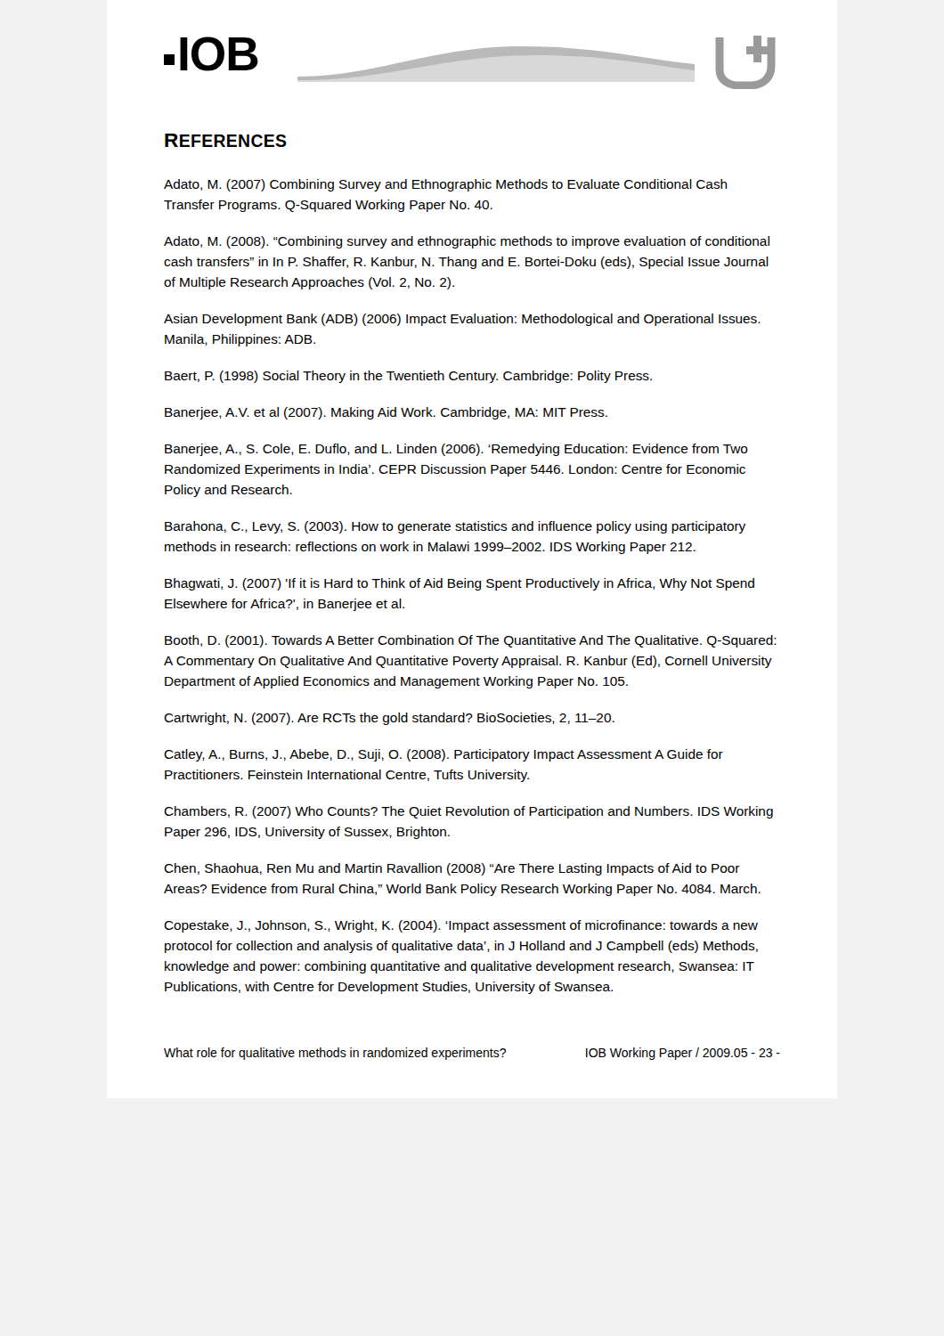IOB
REFERENCES
Adato, M. (2007) Combining Survey and Ethnographic Methods to Evaluate Conditional Cash Transfer Programs. Q-Squared Working Paper No. 40.
Adato, M. (2008). “Combining survey and ethnographic methods to improve evaluation of conditional cash transfers” in In P. Shaffer, R. Kanbur, N. Thang and E. Bortei-Doku (eds), Special Issue Journal of Multiple Research Approaches (Vol. 2, No. 2).
Asian Development Bank (ADB) (2006) Impact Evaluation: Methodological and Operational Issues. Manila, Philippines: ADB.
Baert, P. (1998) Social Theory in the Twentieth Century. Cambridge: Polity Press.
Banerjee, A.V. et al (2007). Making Aid Work. Cambridge, MA: MIT Press.
Banerjee, A., S. Cole, E. Duflo, and L. Linden (2006). ‘Remedying Education: Evidence from Two Randomized Experiments in India’. CEPR Discussion Paper 5446. London: Centre for Economic Policy and Research.
Barahona, C., Levy, S. (2003). How to generate statistics and influence policy using participatory methods in research: reflections on work in Malawi 1999–2002. IDS Working Paper 212.
Bhagwati, J. (2007) 'If it is Hard to Think of Aid Being Spent Productively in Africa, Why Not Spend Elsewhere for Africa?', in Banerjee et al.
Booth, D. (2001). Towards A Better Combination Of The Quantitative And The Qualitative. Q-Squared: A Commentary On Qualitative And Quantitative Poverty Appraisal. R. Kanbur (Ed), Cornell University Department of Applied Economics and Management Working Paper No. 105.
Cartwright, N. (2007). Are RCTs the gold standard? BioSocieties, 2, 11–20.
Catley, A., Burns, J., Abebe, D., Suji, O. (2008). Participatory Impact Assessment A Guide for Practitioners. Feinstein International Centre, Tufts University.
Chambers, R. (2007) Who Counts? The Quiet Revolution of Participation and Numbers. IDS Working Paper 296, IDS, University of Sussex, Brighton.
Chen, Shaohua, Ren Mu and Martin Ravallion (2008) “Are There Lasting Impacts of Aid to Poor Areas? Evidence from Rural China,” World Bank Policy Research Working Paper No. 4084. March.
Copestake, J., Johnson, S., Wright, K. (2004). ‘Impact assessment of microfinance: towards a new protocol for collection and analysis of qualitative data’, in J Holland and J Campbell (eds) Methods, knowledge and power: combining quantitative and qualitative development research, Swansea: IT Publications, with Centre for Development Studies, University of Swansea.
What role for qualitative methods in randomized experiments?
IOB Working Paper / 2009.05 - 23 -